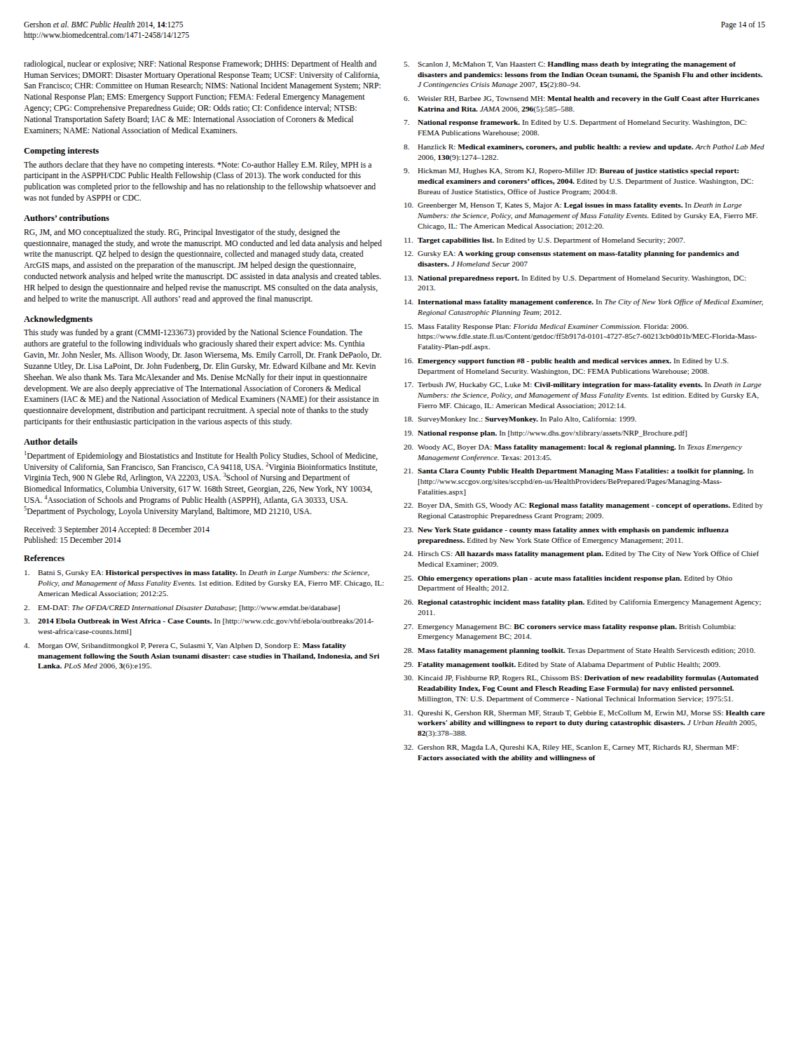Gershon et al. BMC Public Health 2014, 14:1275
http://www.biomedcentral.com/1471-2458/14/1275
Page 14 of 15
radiological, nuclear or explosive; NRF: National Response Framework; DHHS: Department of Health and Human Services; DMORT: Disaster Mortuary Operational Response Team; UCSF: University of California, San Francisco; CHR: Committee on Human Research; NIMS: National Incident Management System; NRP: National Response Plan; EMS: Emergency Support Function; FEMA: Federal Emergency Management Agency; CPG: Comprehensive Preparedness Guide; OR: Odds ratio; CI: Confidence interval; NTSB: National Transportation Safety Board; IAC & ME: International Association of Coroners & Medical Examiners; NAME: National Association of Medical Examiners.
Competing interests
The authors declare that they have no competing interests. *Note: Co-author Halley E.M. Riley, MPH is a participant in the ASPPH/CDC Public Health Fellowship (Class of 2013). The work conducted for this publication was completed prior to the fellowship and has no relationship to the fellowship whatsoever and was not funded by ASPPH or CDC.
Authors’ contributions
RG, JM, and MO conceptualized the study. RG, Principal Investigator of the study, designed the questionnaire, managed the study, and wrote the manuscript. MO conducted and led data analysis and helped write the manuscript. QZ helped to design the questionnaire, collected and managed study data, created ArcGIS maps, and assisted on the preparation of the manuscript. JM helped design the questionnaire, conducted network analysis and helped write the manuscript. DC assisted in data analysis and created tables. HR helped to design the questionnaire and helped revise the manuscript. MS consulted on the data analysis, and helped to write the manuscript. All authors’ read and approved the final manuscript.
Acknowledgments
This study was funded by a grant (CMMI-1233673) provided by the National Science Foundation. The authors are grateful to the following individuals who graciously shared their expert advice: Ms. Cynthia Gavin, Mr. John Nesler, Ms. Allison Woody, Dr. Jason Wiersema, Ms. Emily Carroll, Dr. Frank DePaolo, Dr. Suzanne Utley, Dr. Lisa LaPoint, Dr. John Fudenberg, Dr. Elin Gursky, Mr. Edward Kilbane and Mr. Kevin Sheehan. We also thank Ms. Tara McAlexander and Ms. Denise McNally for their input in questionnaire development. We are also deeply appreciative of The International Association of Coroners & Medical Examiners (IAC & ME) and the National Association of Medical Examiners (NAME) for their assistance in questionnaire development, distribution and participant recruitment. A special note of thanks to the study participants for their enthusiastic participation in the various aspects of this study.
Author details
1Department of Epidemiology and Biostatistics and Institute for Health Policy Studies, School of Medicine, University of California, San Francisco, San Francisco, CA 94118, USA. 2Virginia Bioinformatics Institute, Virginia Tech, 900 N Glebe Rd, Arlington, VA 22203, USA. 3School of Nursing and Department of Biomedical Informatics, Columbia University, 617 W. 168th Street, Georgian, 226, New York, NY 10034, USA. 4Association of Schools and Programs of Public Health (ASPPH), Atlanta, GA 30333, USA. 5Department of Psychology, Loyola University Maryland, Baltimore, MD 21210, USA.
Received: 3 September 2014 Accepted: 8 December 2014
Published: 15 December 2014
References
Batni S, Gursky EA: Historical perspectives in mass fatality. In Death in Large Numbers: the Science, Policy, and Management of Mass Fatality Events. 1st edition. Edited by Gursky EA, Fierro MF. Chicago, IL: American Medical Association; 2012:25.
EM-DAT: The OFDA/CRED International Disaster Database; [http://www.emdat.be/database]
2014 Ebola Outbreak in West Africa - Case Counts. In [http://www.cdc.gov/vhf/ebola/outbreaks/2014-west-africa/case-counts.html]
Morgan OW, Sribanditmongkol P, Perera C, Sulasmi Y, Van Alphen D, Sondorp E: Mass fatality management following the South Asian tsunami disaster: case studies in Thailand, Indonesia, and Sri Lanka. PLoS Med 2006, 3(6):e195.
Scanlon J, McMahon T, Van Haastert C: Handling mass death by integrating the management of disasters and pandemics: lessons from the Indian Ocean tsunami, the Spanish Flu and other incidents. J Contingencies Crisis Manage 2007, 15(2):80–94.
Weisler RH, Barbee JG, Townsend MH: Mental health and recovery in the Gulf Coast after Hurricanes Katrina and Rita. JAMA 2006, 296(5):585–588.
National response framework. In Edited by U.S. Department of Homeland Security. Washington, DC: FEMA Publications Warehouse; 2008.
Hanzlick R: Medical examiners, coroners, and public health: a review and update. Arch Pathol Lab Med 2006, 130(9):1274–1282.
Hickman MJ, Hughes KA, Strom KJ, Ropero-Miller JD: Bureau of justice statistics special report: medical examiners and coroners’ offices, 2004. Edited by U.S. Department of Justice. Washington, DC: Bureau of Justice Statistics, Office of Justice Program; 2004:8.
Greenberger M, Henson T, Kates S, Major A: Legal issues in mass fatality events. In Death in Large Numbers: the Science, Policy, and Management of Mass Fatality Events. Edited by Gursky EA, Fierro MF. Chicago, IL: The American Medical Association; 2012:20.
Target capabilities list. In Edited by U.S. Department of Homeland Security; 2007.
Gursky EA: A working group consensus statement on mass-fatality planning for pandemics and disasters. J Homeland Secur 2007
National preparedness report. In Edited by U.S. Department of Homeland Security. Washington, DC: 2013.
International mass fatality management conference. In The City of New York Office of Medical Examiner, Regional Catastrophic Planning Team; 2012.
Mass Fatality Response Plan: Florida Medical Examiner Commission. Florida: 2006. https://www.fdle.state.fl.us/Content/getdoc/ff5b917d-0101-4727-85c7-60213cb0d01b/MEC-Florida-Mass-Fatality-Plan-pdf.aspx.
Emergency support function #8 - public health and medical services annex. In Edited by U.S. Department of Homeland Security. Washington, DC: FEMA Publications Warehouse; 2008.
Terbush JW, Huckaby GC, Luke M: Civil-military integration for mass-fatality events. In Death in Large Numbers: the Science, Policy, and Management of Mass Fatality Events. 1st edition. Edited by Gursky EA, Fierro MF. Chicago, IL: American Medical Association; 2012:14.
SurveyMonkey Inc.: SurveyMonkey. In Palo Alto, California: 1999.
National response plan. In [http://www.dhs.gov/xlibrary/assets/NRP_Brochure.pdf]
Woody AC, Boyer DA: Mass fatality management: local & regional planning. In Texas Emergency Management Conference. Texas: 2013:45.
Santa Clara County Public Health Department Managing Mass Fatalities: a toolkit for planning. In [http://www.sccgov.org/sites/sccphd/en-us/HealthProviders/BePrepared/Pages/Managing-Mass-Fatalities.aspx]
Boyer DA, Smith GS, Woody AC: Regional mass fatality management - concept of operations. Edited by Regional Catastrophic Preparedness Grant Program; 2009.
New York State guidance - county mass fatality annex with emphasis on pandemic influenza preparedness. Edited by New York State Office of Emergency Management; 2011.
Hirsch CS: All hazards mass fatality management plan. Edited by The City of New York Office of Chief Medical Examiner; 2009.
Ohio emergency operations plan - acute mass fatalities incident response plan. Edited by Ohio Department of Health; 2012.
Regional catastrophic incident mass fatality plan. Edited by California Emergency Management Agency; 2011.
Emergency Management BC: BC coroners service mass fatality response plan. British Columbia: Emergency Management BC; 2014.
Mass fatality management planning toolkit. Texas Department of State Health Servicesth edition; 2010.
Fatality management toolkit. Edited by State of Alabama Department of Public Health; 2009.
Kincaid JP, Fishburne RP, Rogers RL, Chissom BS: Derivation of new readability formulas (Automated Readability Index, Fog Count and Flesch Reading Ease Formula) for navy enlisted personnel. Millington, TN: U.S. Department of Commerce - National Technical Information Service; 1975:51.
Qureshi K, Gershon RR, Sherman MF, Straub T, Gebbie E, McCollum M, Erwin MJ, Morse SS: Health care workers' ability and willingness to report to duty during catastrophic disasters. J Urban Health 2005, 82(3):378–388.
Gershon RR, Magda LA, Qureshi KA, Riley HE, Scanlon E, Carney MT, Richards RJ, Sherman MF: Factors associated with the ability and willingness of